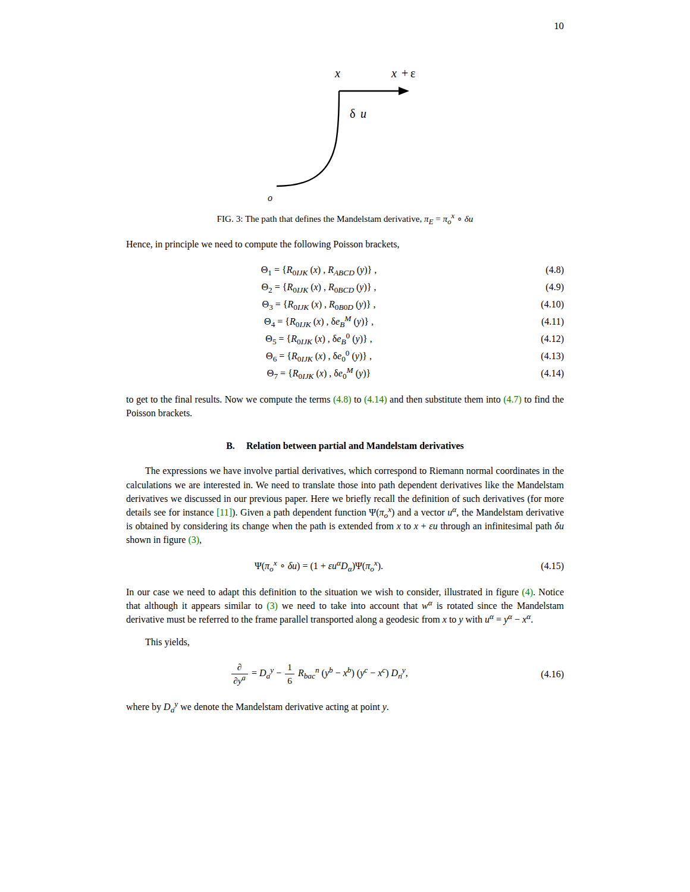10
x x + ε δ u o
FIG. 3: The path that defines the Mandelstam derivative, πE = πox ∘ δu
Hence, in principle we need to compute the following Poisson brackets,
| Θ 1 = { R 0 IJK ( x ) , R ABCD ( y )} , | (4.8) |
| Θ 2 = { R 0 IJK ( x ) , R 0 BCD ( y )} , | (4.9) |
| Θ 3 = { R 0 IJK ( x ) , R 0 B 0 D ( y )} , | (4.10) |
| Θ 4 = { R 0 IJK ( x ) , δ e B M ( y )} , | (4.11) |
| Θ 5 = { R 0 IJK ( x ) , δ e B 0 ( y )} , | (4.12) |
| Θ 6 = { R 0 IJK ( x ) , δ e 0 0 ( y )} , | (4.13) |
| Θ 7 = { R 0 IJK ( x ) , δ e 0 M ( y )} | (4.14) |
to get to the final results. Now we compute the terms (4.8) to (4.14) and then substitute them into (4.7) to find the Poisson brackets.
B. Relation between partial and Mandelstam derivatives
The expressions we have involve partial derivatives, which correspond to Riemann normal coordinates in the calculations we are interested in. We need to translate those into path dependent derivatives like the Mandelstam derivatives we discussed in our previous paper. Here we briefly recall the definition of such derivatives (for more details see for instance [11]). Given a path dependent function Ψ(πox) and a vector uα, the Mandelstam derivative is obtained by considering its change when the path is extended from x to x + εu through an infinitesimal path δu shown in figure (3),
| Ψ( π o x ∘ δu ) = (1 + εu α D α )Ψ( π o x ). | (4.15) |
In our case we need to adapt this definition to the situation we wish to consider, illustrated in figure (4). Notice that although it appears similar to (3) we need to take into account that wα is rotated since the Mandelstam derivative must be referred to the frame parallel transported along a geodesic from x to y with uα = yα − xα.
This yields,
| ∂ ∂ y a = D a y − 1 6 R bac n ( y b − x b ) ( y c − x c ) D n y , | (4.16) |
where by Day we denote the Mandelstam derivative acting at point y.